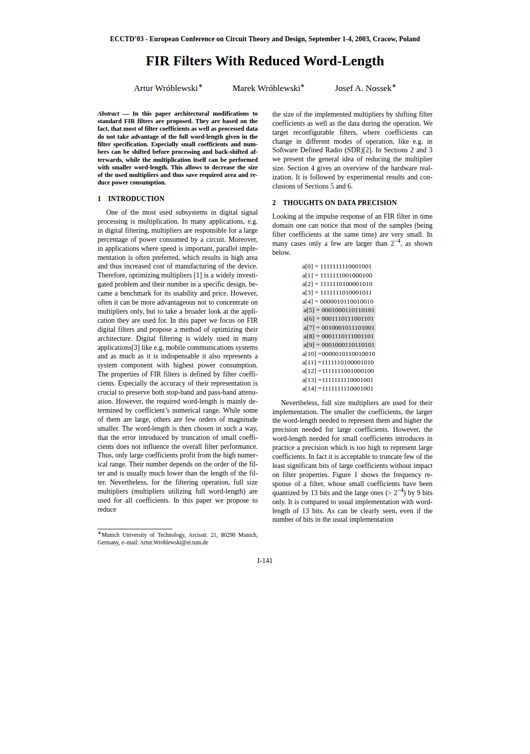ECCTD’03 - European Conference on Circuit Theory and Design, September 1-4, 2003, Cracow, Poland
FIR Filters With Reduced Word-Length
Artur Wróblewski∗ Marek Wróblewski∗ Josef A. Nossek∗
Abstract — In this paper architectural modifications to standard FIR filters are proposed. They are based on the fact, that most of filter coefficients as well as processed data do not take advantage of the full word-length given in the filter specification. Especially small coefficients and numbers can be shifted before processing and back-shifted afterwards, while the multiplication itself can be performed with smaller word-length. This allows to decrease the size of the used multipliers and thus save required area and reduce power consumption.
1 INTRODUCTION
One of the most used subsystems in digital signal processing is multiplication. In many applications, e.g. in digital filtering, multipliers are responsible for a large percentage of power consumed by a circuit. Moreover, in applications where speed is important, parallel implementation is often preferred, which results in high area and thus increased cost of manufacturing of the device. Therefore, optimizing multipliers [1] is a widely investigated problem and their number in a specific design, became a benchmark for its usability and price. However, often it can be more advantageous not to concentrate on multipliers only, but to take a broader look at the application they are used for. In this paper we focus on FIR digital filters and propose a method of optimizing their architecture. Digital filtering is widely used in many applications[3] like e.g. mobile communications systems and as much as it is indispensable it also represents a system component with highest power consumption. The properties of FIR filters is defined by filter coefficients. Especially the accuracy of their representation is crucial to preserve both stop-band and pass-band attenuation. However, the required word-length is mainly determined by coefficient’s numerical range. While some of them are large, others are few orders of magnitude smaller. The word-length is then chosen in such a way, that the error introduced by truncation of small coefficients does not influence the overall filter performance. Thus, only large coefficients profit from the high numerical range. Their number depends on the order of the filter and is usually much lower than the length of the filter. Nevertheless, for the filtering operation, full size multipliers (multipliers utilizing full word-length) are used for all coefficients. In this paper we propose to reduce
∗Munich University of Technology, Arcisstr. 21, 80290 Munich, Germany, e–mail: Artur.Wroblewski@ei.tum.de
the size of the implemented multipliers by shifting filter coefficients as well as the data during the operation. We target reconfigurable filters, where coefficients can change in different modes of operation, like e.g. in Software Defined Radio (SDR)[2]. In Sections 2 and 3 we present the general idea of reducing the multiplier size. Section 4 gives an overview of the hardware realization. It is followed by experimental results and conclusions of Sections 5 and 6.
2 THOUGHTS ON DATA PRECISION
Looking at the impulse response of an FIR filter in time domain one can notice that most of the samples (being filter coefficients at the same time) are very small. In many cases only a few are larger than 2−4, as shown below.
a[0] = 1111111110001001
a[1] = 1111111001000100
a[2] = 1111110100001010
a[3] = 1111111010001011
a[4] = 0000010110010010
a[5] = 0001000110110101
a[6] = 0001110111001101
a[7] = 0010001011101001
a[8] = 0001110111001101
a[9] = 0001000110110101
a[10] =0000010110010010
a[11] =1111110100001010
a[12] =1111111001000100
a[13] =1111111110001001
a[14] =1111111110001001
Nevertheless, full size multipliers are used for their implementation. The smaller the coefficients, the larger the word-length needed to represent them and higher the precision needed for large coefficients. However, the word-length needed for small coefficients introduces in practice a precision which is too high to represent large coefficients. In fact it is acceptable to truncate few of the least significant bits of large coefficients without impact on filter properties. Figure 1 shows the frequency response of a filter, whose small coefficients have been quantized by 13 bits and the large ones (> 2−4) by 9 bits only. It is compared to usual implementation with word-length of 13 bits. As can be clearly seen, even if the number of bits in the usual implementation
I-141